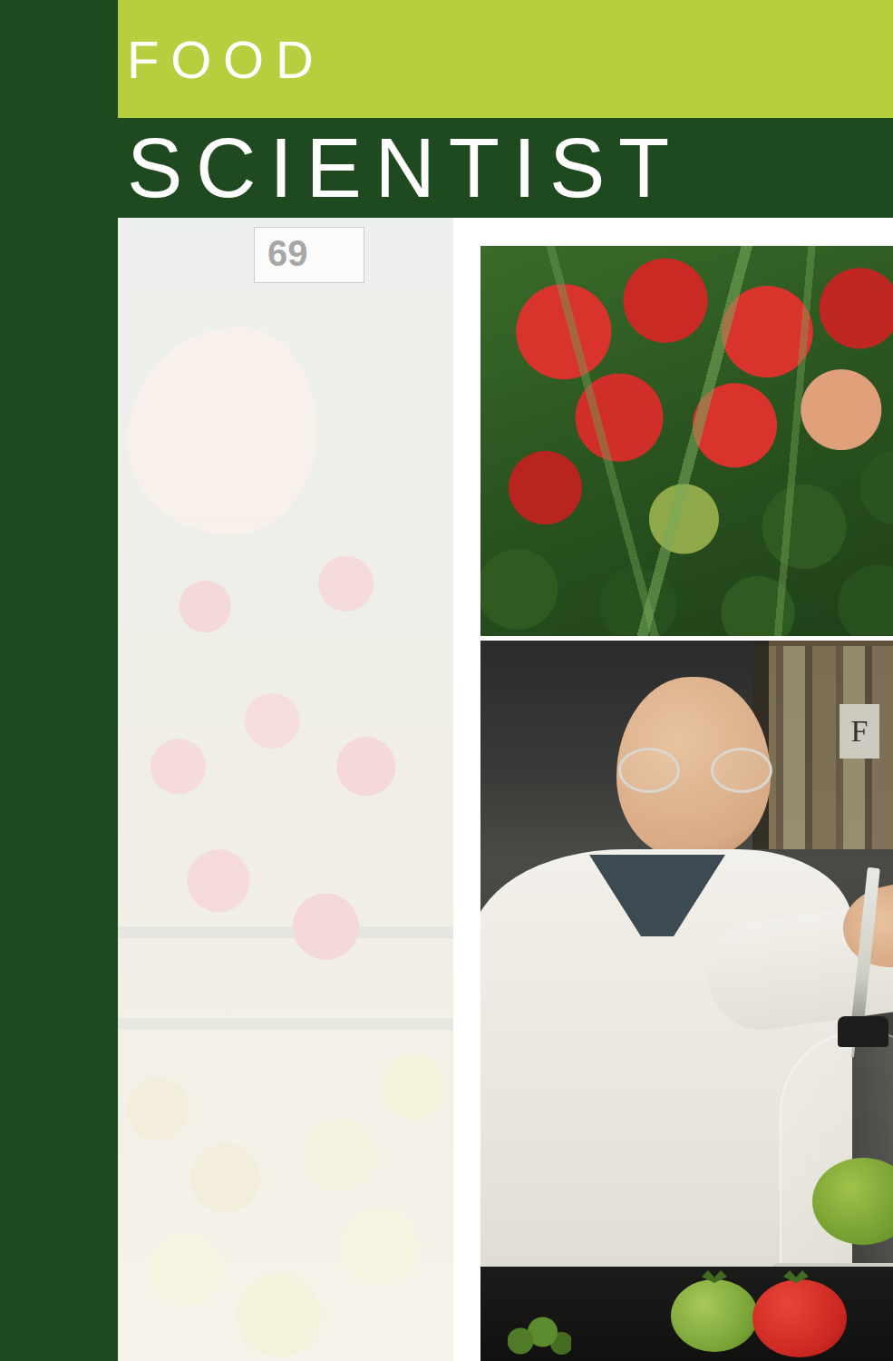FOOD
SCIENTIST
F